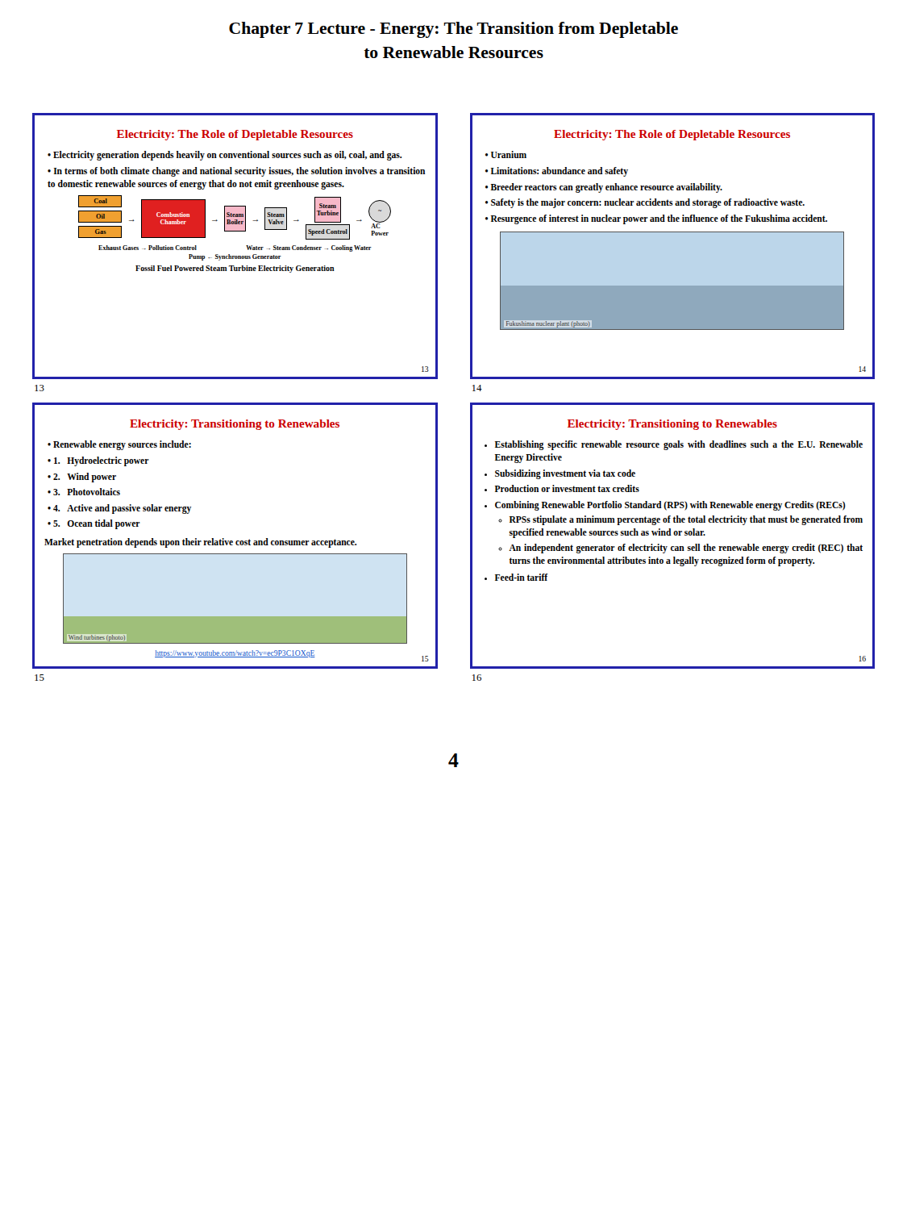Chapter 7 Lecture - Energy: The Transition from Depletable
to Renewable Resources
Electricity: The Role of Depletable Resources
Electricity generation depends heavily on conventional sources such as oil, coal, and gas.
In terms of both climate change and national security issues, the solution involves a transition to domestic renewable sources of energy that do not emit greenhouse gases.
Coal
Oil
Gas
→
Combustion
Chamber
→
Steam
Boiler
→
Steam
Valve
→
Steam
Turbine
Speed Control
→
~
AC
Power
Exhaust Gases → Pollution Control Water → Steam Condenser → Cooling Water
Pump ← Synchronous Generator
Fossil Fuel Powered Steam Turbine Electricity Generation
13
13
Electricity: The Role of Depletable Resources
Uranium
Limitations: abundance and safety
Breeder reactors can greatly enhance resource availability.
Safety is the major concern: nuclear accidents and storage of radioactive waste.
Resurgence of interest in nuclear power and the influence of the Fukushima accident.
Fukushima nuclear plant (photo)
14
14
Electricity: Transitioning to Renewables
Renewable energy sources include:
1. Hydroelectric power
2. Wind power
3. Photovoltaics
4. Active and passive solar energy
5. Ocean tidal power
Market penetration depends upon their relative cost and consumer acceptance.
Wind turbines (photo)
https://www.youtube.com/watch?v=ec9P3C1OXqE 15
15
Electricity: Transitioning to Renewables
Establishing specific renewable resource goals with deadlines such a the E.U. Renewable Energy Directive
Subsidizing investment via tax code
Production or investment tax credits
Combining Renewable Portfolio Standard (RPS) with Renewable energy Credits (RECs)
RPSs stipulate a minimum percentage of the total electricity that must be generated from specified renewable sources such as wind or solar.
An independent generator of electricity can sell the renewable energy credit (REC) that turns the environmental attributes into a legally recognized form of property.
Feed-in tariff
16
16
4